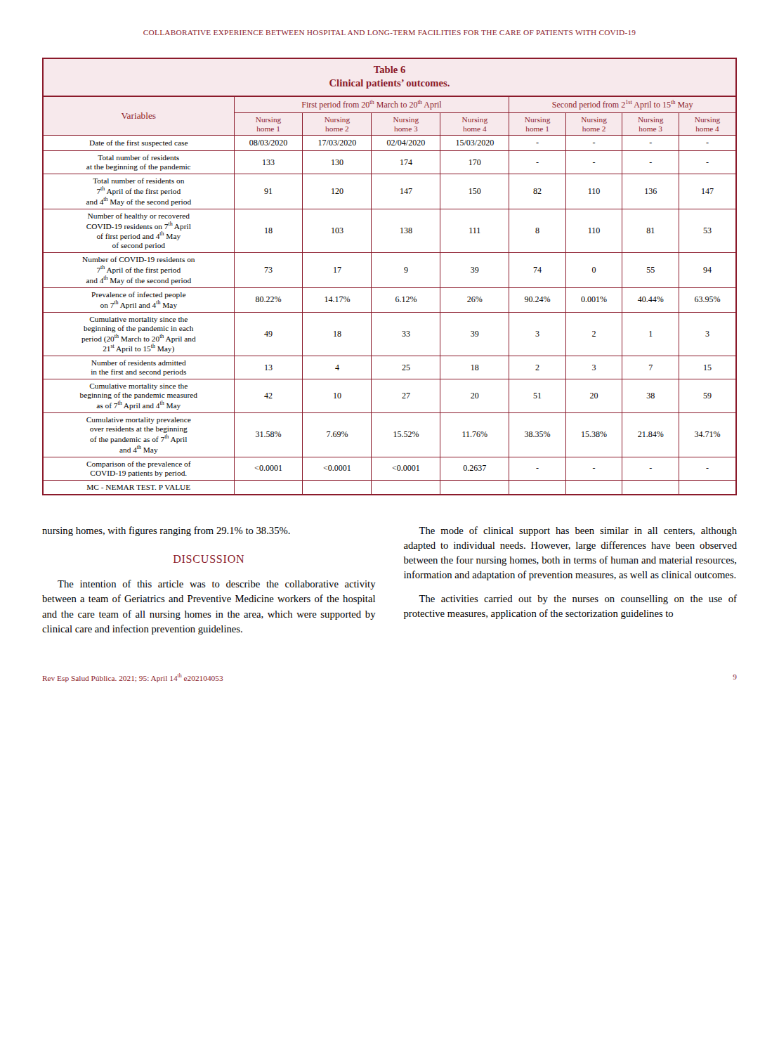Collaborative experience between hospital and long-term facilities for the care of patients with COVID-19
Table 6 Clinical patients’ outcomes.
| Variables | First period from 20 th March to 20 th April | Second period from 2 1st April to 15 th May |
| --- | --- | --- |
| Nursing home 1 | Nursing home 2 | Nursing home 3 | Nursing home 4 | Nursing home 1 | Nursing home 2 | Nursing home 3 | Nursing home 4 |
| Date of the first suspected case | 08/03/2020 | 17/03/2020 | 02/04/2020 | 15/03/2020 | - | - | - | - |
| Total number of residents at the beginning of the pandemic | 133 | 130 | 174 | 170 | - | - | - | - |
| Total number of residents on 7 th April of the first period and 4 th May of the second period | 91 | 120 | 147 | 150 | 82 | 110 | 136 | 147 |
| Number of healthy or recovered COVID-19 residents on 7 th April of first period and 4 th May of second period | 18 | 103 | 138 | 111 | 8 | 110 | 81 | 53 |
| Number of COVID-19 residents on 7 th April of the first period and 4 th May of the second period | 73 | 17 | 9 | 39 | 74 | 0 | 55 | 94 |
| Prevalence of infected people on 7 th April and 4 th May | 80.22% | 14.17% | 6.12% | 26% | 90.24% | 0.001% | 40.44% | 63.95% |
| Cumulative mortality since the beginning of the pandemic in each period (20 th March to 20 th April and 21 st April to 15 th May) | 49 | 18 | 33 | 39 | 3 | 2 | 1 | 3 |
| Number of residents admitted in the first and second periods | 13 | 4 | 25 | 18 | 2 | 3 | 7 | 15 |
| Cumulative mortality since the beginning of the pandemic measured as of 7 th April and 4 th May | 42 | 10 | 27 | 20 | 51 | 20 | 38 | 59 |
| Cumulative mortality prevalence over residents at the beginning of the pandemic as of 7 th April and 4 th May | 31.58% | 7.69% | 15.52% | 11.76% | 38.35% | 15.38% | 21.84% | 34.71% |
| Comparison of the prevalence of COVID-19 patients by period. | <0.0001 | <0.0001 | <0.0001 | 0.2637 | - | - | - | - |
| MC - NEMAR TEST. P VALUE | | | | | | | | |
nursing homes, with figures ranging from 29.1% to 38.35%.
DISCUSSION
The intention of this article was to describe the collaborative activity between a team of Geriatrics and Preventive Medicine workers of the hospital and the care team of all nursing homes in the area, which were supported by clinical care and infection prevention guidelines.
The mode of clinical support has been similar in all centers, although adapted to individual needs. However, large differences have been observed between the four nursing homes, both in terms of human and material resources, information and adaptation of prevention measures, as well as clinical outcomes.
The activities carried out by the nurses on counselling on the use of protective measures, application of the sectorization guidelines to
Rev Esp Salud Pública. 2021; 95: April 14th e202104053 9